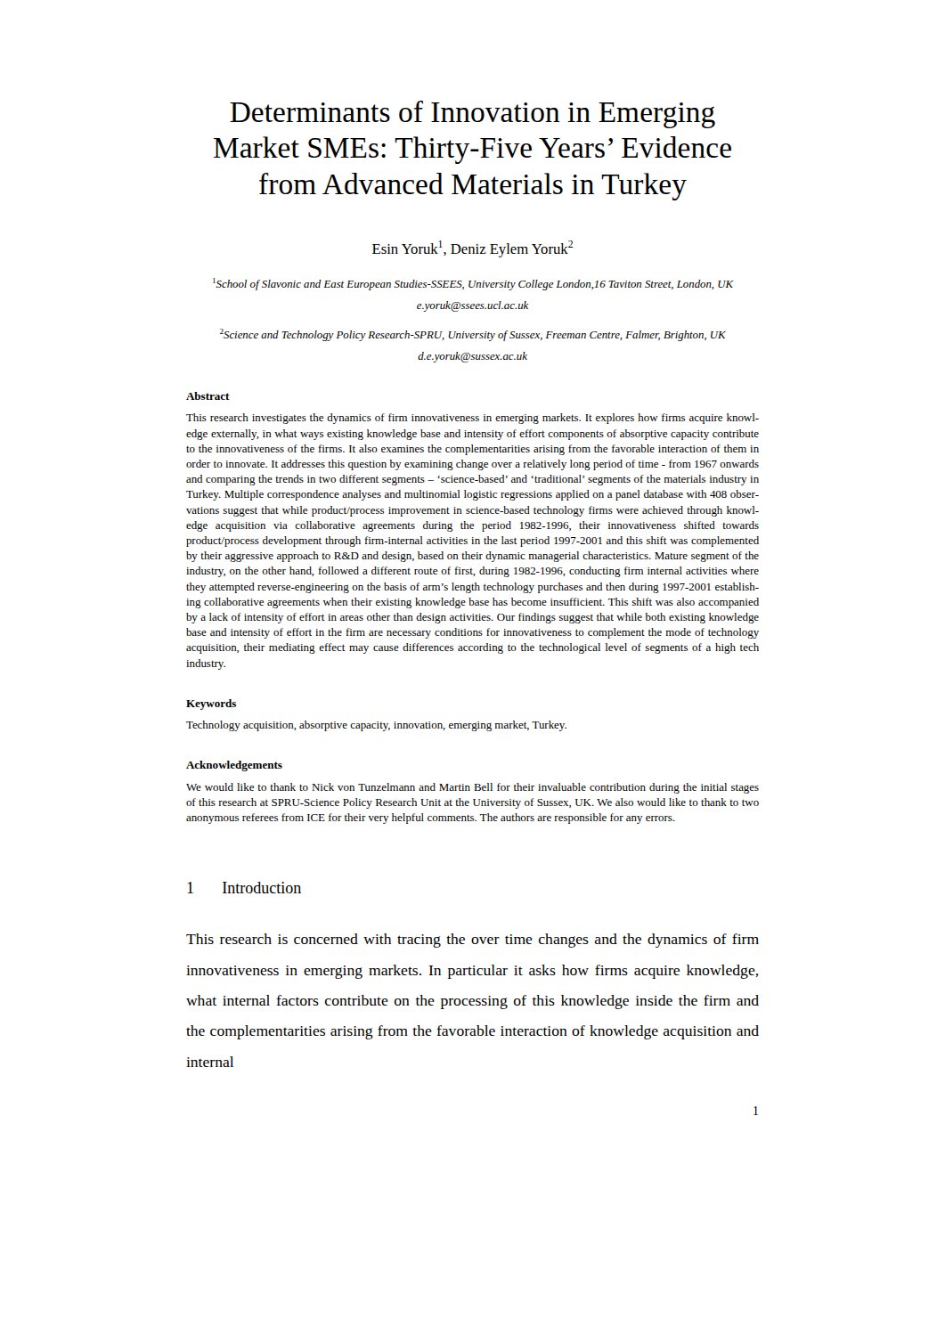Determinants of Innovation in Emerging Market SMEs: Thirty-Five Years’ Evidence from Advanced Materials in Turkey
Esin Yoruk1, Deniz Eylem Yoruk2
1School of Slavonic and East European Studies-SSEES, University College London,16 Taviton Street, London, UK
e.yoruk@ssees.ucl.ac.uk
2Science and Technology Policy Research-SPRU, University of Sussex, Freeman Centre, Falmer, Brighton, UK
d.e.yoruk@sussex.ac.uk
Abstract
This research investigates the dynamics of firm innovativeness in emerging markets. It explores how firms acquire knowledge externally, in what ways existing knowledge base and intensity of effort components of absorptive capacity contribute to the innovativeness of the firms. It also examines the complementarities arising from the favorable interaction of them in order to innovate. It addresses this question by examining change over a relatively long period of time - from 1967 onwards and comparing the trends in two different segments – ‘science-based’ and ‘traditional’ segments of the materials industry in Turkey. Multiple correspondence analyses and multinomial logistic regressions applied on a panel database with 408 observations suggest that while product/process improvement in science-based technology firms were achieved through knowledge acquisition via collaborative agreements during the period 1982-1996, their innovativeness shifted towards product/process development through firm-internal activities in the last period 1997-2001 and this shift was complemented by their aggressive approach to R&D and design, based on their dynamic managerial characteristics. Mature segment of the industry, on the other hand, followed a different route of first, during 1982-1996, conducting firm internal activities where they attempted reverse-engineering on the basis of arm’s length technology purchases and then during 1997-2001 establishing collaborative agreements when their existing knowledge base has become insufficient. This shift was also accompanied by a lack of intensity of effort in areas other than design activities. Our findings suggest that while both existing knowledge base and intensity of effort in the firm are necessary conditions for innovativeness to complement the mode of technology acquisition, their mediating effect may cause differences according to the technological level of segments of a high tech industry.
Keywords
Technology acquisition, absorptive capacity, innovation, emerging market, Turkey.
Acknowledgements
We would like to thank to Nick von Tunzelmann and Martin Bell for their invaluable contribution during the initial stages of this research at SPRU-Science Policy Research Unit at the University of Sussex, UK. We also would like to thank to two anonymous referees from ICE for their very helpful comments. The authors are responsible for any errors.
1 Introduction
This research is concerned with tracing the over time changes and the dynamics of firm innovativeness in emerging markets. In particular it asks how firms acquire knowledge, what internal factors contribute on the processing of this knowledge inside the firm and the complementarities arising from the favorable interaction of knowledge acquisition and internal
1